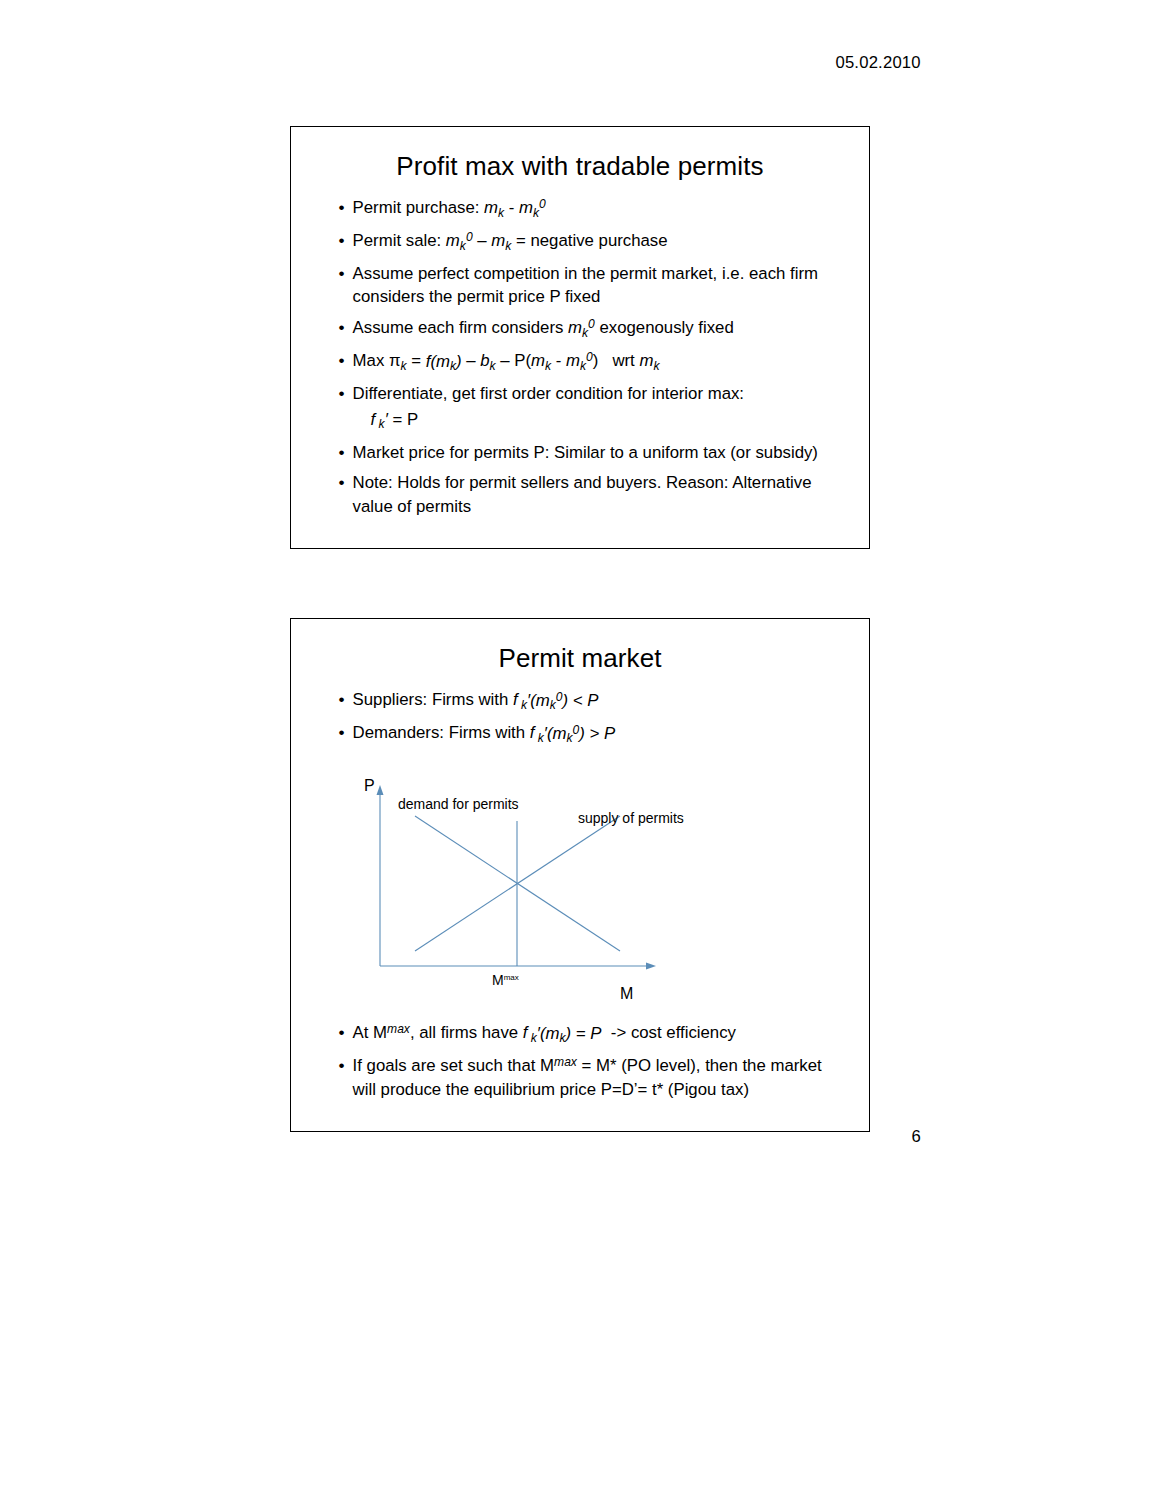05.02.2010
Profit max with tradable permits
Permit purchase: mk - mk 0
Permit sale: mk 0 – mk = negative purchase
Assume perfect competition in the permit market, i.e. each firm considers the permit price P fixed
Assume each firm considers mk 0 exogenously fixed
Max πk = f(mk) – bk – P(mk - mk 0) wrt mk
Differentiate, get first order condition for interior max: f k′ = P
Market price for permits P: Similar to a uniform tax (or subsidy)
Note: Holds for permit sellers and buyers. Reason: Alternative value of permits
Permit market
Suppliers: Firms with f k′(mk 0) < P
Demanders: Firms with f k′(mk 0) > P
P demand for permits supply of permits Mmax M
At Mmax, all firms have f k′(mk) = P -> cost efficiency
If goals are set such that Mmax = M* (PO level), then the market will produce the equilibrium price P=D’= t* (Pigou tax)
6